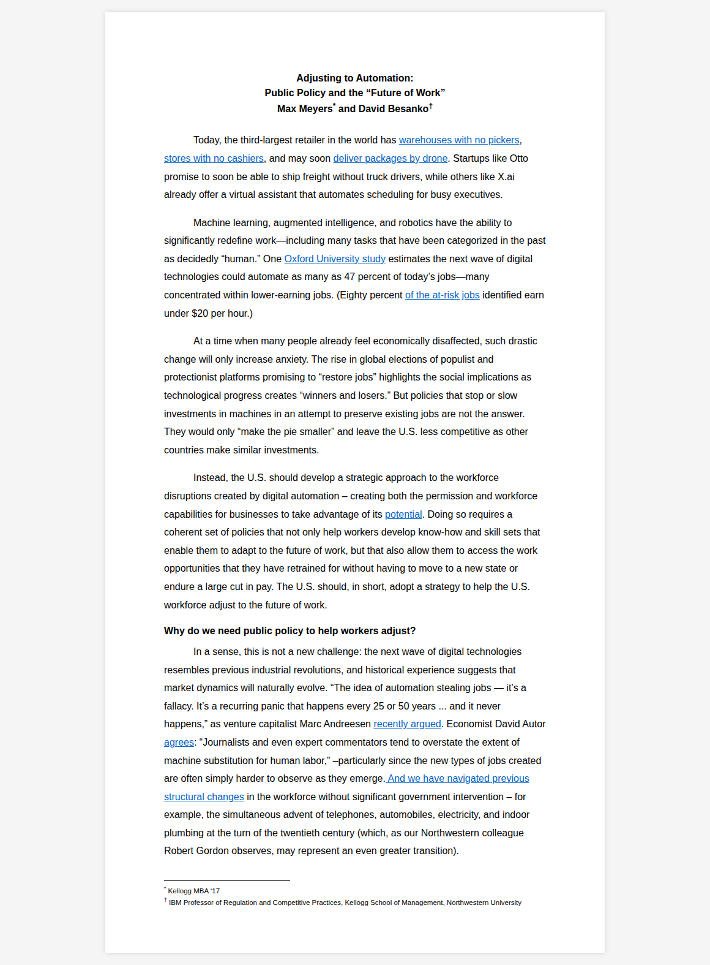Adjusting to Automation:
Public Policy and the “Future of Work”
Max Meyers* and David Besanko†
Today, the third-largest retailer in the world has warehouses with no pickers, stores with no cashiers, and may soon deliver packages by drone. Startups like Otto promise to soon be able to ship freight without truck drivers, while others like X.ai already offer a virtual assistant that automates scheduling for busy executives.
Machine learning, augmented intelligence, and robotics have the ability to significantly redefine work—including many tasks that have been categorized in the past as decidedly “human.” One Oxford University study estimates the next wave of digital technologies could automate as many as 47 percent of today’s jobs—many concentrated within lower-earning jobs. (Eighty percent of the at-risk jobs identified earn under $20 per hour.)
At a time when many people already feel economically disaffected, such drastic change will only increase anxiety. The rise in global elections of populist and protectionist platforms promising to “restore jobs” highlights the social implications as technological progress creates “winners and losers.” But policies that stop or slow investments in machines in an attempt to preserve existing jobs are not the answer. They would only “make the pie smaller” and leave the U.S. less competitive as other countries make similar investments.
Instead, the U.S. should develop a strategic approach to the workforce disruptions created by digital automation – creating both the permission and workforce capabilities for businesses to take advantage of its potential. Doing so requires a coherent set of policies that not only help workers develop know-how and skill sets that enable them to adapt to the future of work, but that also allow them to access the work opportunities that they have retrained for without having to move to a new state or endure a large cut in pay. The U.S. should, in short, adopt a strategy to help the U.S. workforce adjust to the future of work.
Why do we need public policy to help workers adjust?
In a sense, this is not a new challenge: the next wave of digital technologies resembles previous industrial revolutions, and historical experience suggests that market dynamics will naturally evolve. “The idea of automation stealing jobs — it’s a fallacy. It’s a recurring panic that happens every 25 or 50 years ... and it never happens,” as venture capitalist Marc Andreesen recently argued. Economist David Autor agrees: “Journalists and even expert commentators tend to overstate the extent of machine substitution for human labor,” –particularly since the new types of jobs created are often simply harder to observe as they emerge. And we have navigated previous structural changes in the workforce without significant government intervention – for example, the simultaneous advent of telephones, automobiles, electricity, and indoor plumbing at the turn of the twentieth century (which, as our Northwestern colleague Robert Gordon observes, may represent an even greater transition).
* Kellogg MBA ‘17
† IBM Professor of Regulation and Competitive Practices, Kellogg School of Management, Northwestern University